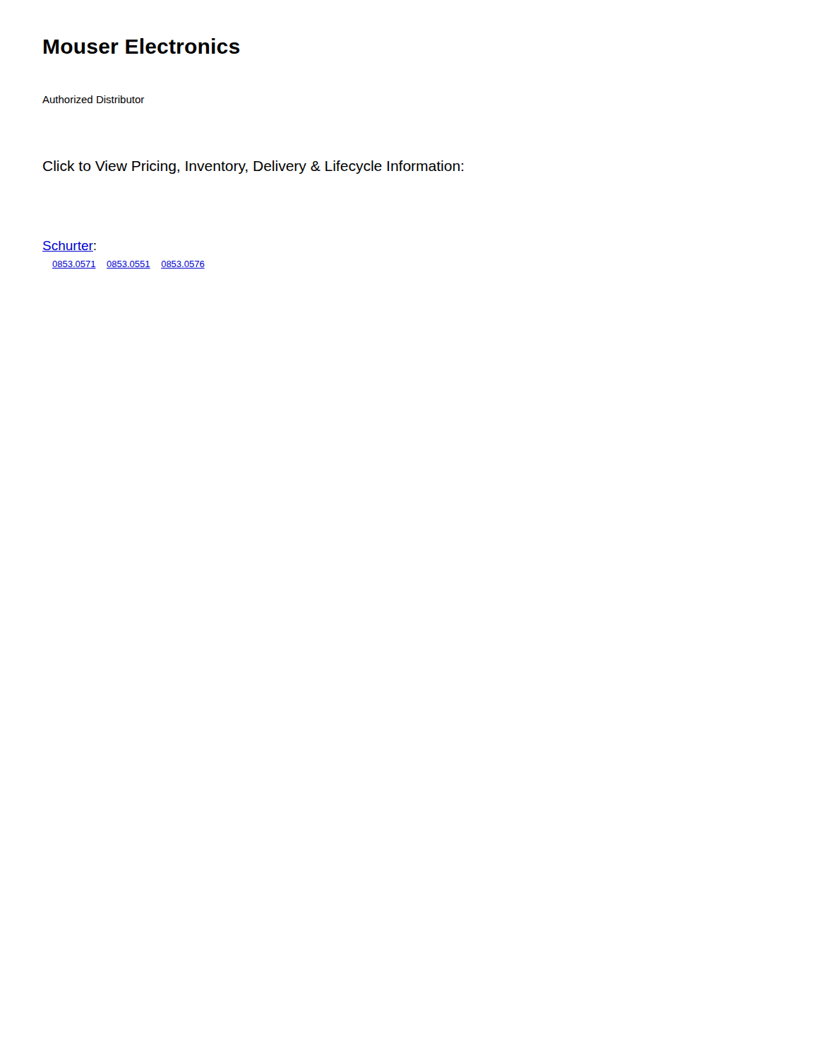Mouser Electronics
Authorized Distributor
Click to View Pricing, Inventory, Delivery & Lifecycle Information:
Schurter:
0853.0571 0853.0551 0853.0576